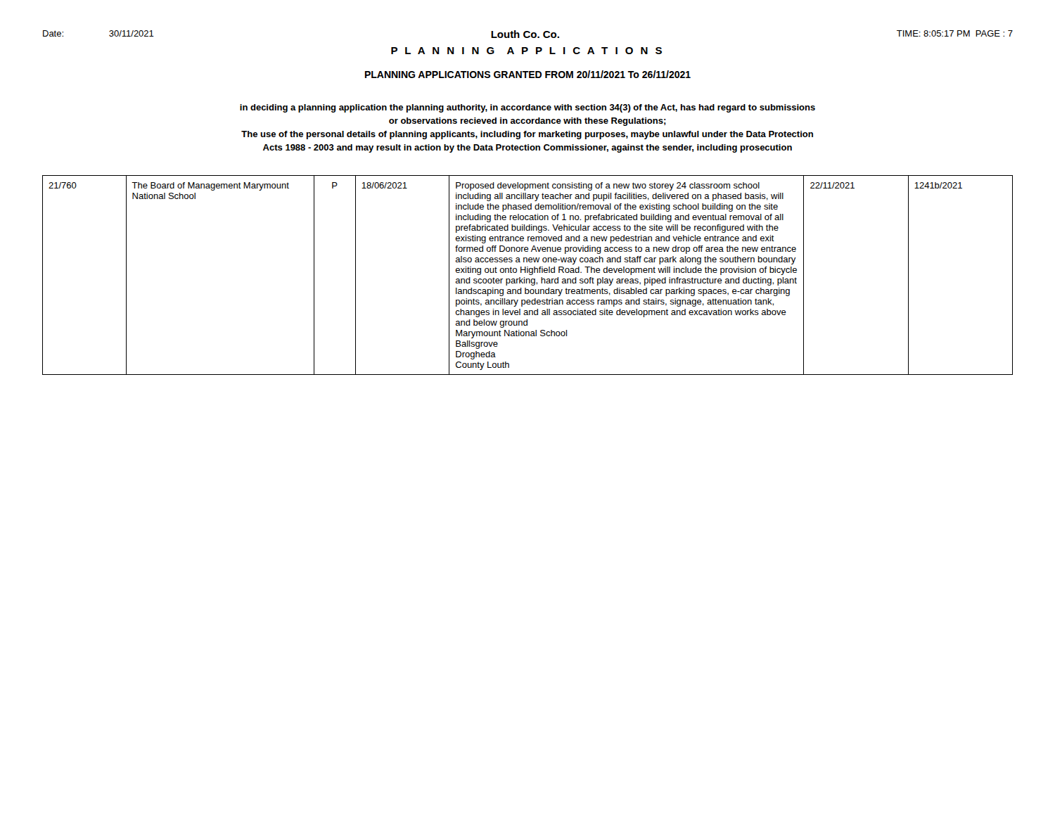Date: 30/11/2021
Louth Co. Co.
TIME: 8:05:17 PM PAGE : 7
P L A N N I N G A P P L I C A T I O N S
PLANNING APPLICATIONS GRANTED FROM 20/11/2021 To 26/11/2021
in deciding a planning application the planning authority, in accordance with section 34(3) of the Act, has had regard to submissions
or observations recieved in accordance with these Regulations;
The use of the personal details of planning applicants, including for marketing purposes, maybe unlawful under the Data Protection
Acts 1988 - 2003 and may result in action by the Data Protection Commissioner, against the sender, including prosecution
| 21/760 | The Board of Management Marymount National School | P | 18/06/2021 | Proposed development consisting of a new two storey 24 classroom school including all ancillary teacher and pupil facilities, delivered on a phased basis, will include the phased demolition/removal of the existing school building on the site including the relocation of 1 no. prefabricated building and eventual removal of all prefabricated buildings. Vehicular access to the site will be reconfigured with the existing entrance removed and a new pedestrian and vehicle entrance and exit formed off Donore Avenue providing access to a new drop off area the new entrance also accesses a new one-way coach and staff car park along the southern boundary exiting out onto Highfield Road. The development will include the provision of bicycle and scooter parking, hard and soft play areas, piped infrastructure and ducting, plant landscaping and boundary treatments, disabled car parking spaces, e-car charging points, ancillary pedestrian access ramps and stairs, signage, attenuation tank, changes in level and all associated site development and excavation works above and below ground Marymount National School Ballsgrove Drogheda County Louth | 22/11/2021 | 1241b/2021 |